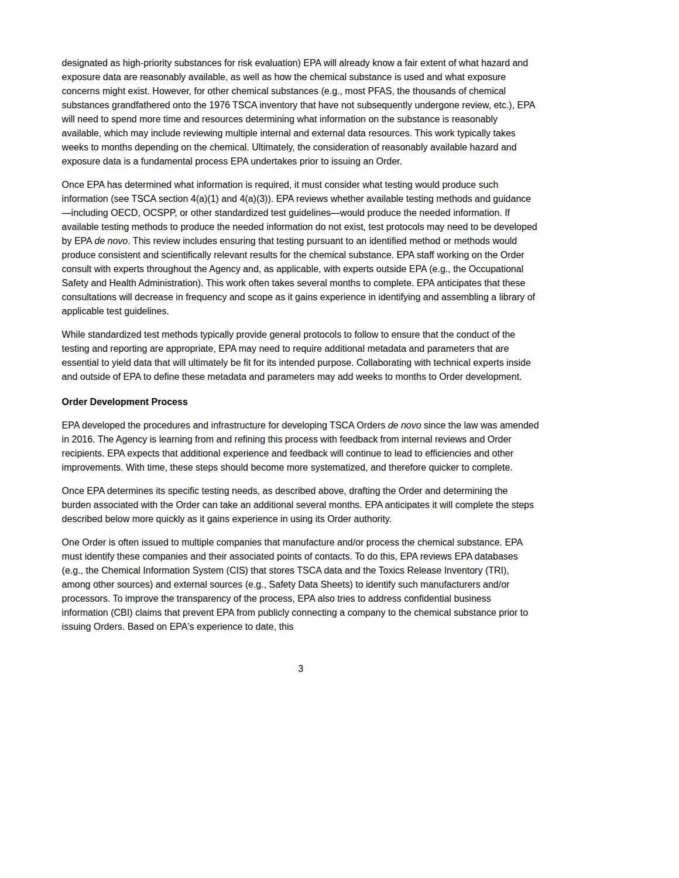designated as high-priority substances for risk evaluation) EPA will already know a fair extent of what hazard and exposure data are reasonably available, as well as how the chemical substance is used and what exposure concerns might exist. However, for other chemical substances (e.g., most PFAS, the thousands of chemical substances grandfathered onto the 1976 TSCA inventory that have not subsequently undergone review, etc.), EPA will need to spend more time and resources determining what information on the substance is reasonably available, which may include reviewing multiple internal and external data resources. This work typically takes weeks to months depending on the chemical. Ultimately, the consideration of reasonably available hazard and exposure data is a fundamental process EPA undertakes prior to issuing an Order.
Once EPA has determined what information is required, it must consider what testing would produce such information (see TSCA section 4(a)(1) and 4(a)(3)). EPA reviews whether available testing methods and guidance—including OECD, OCSPP, or other standardized test guidelines—would produce the needed information. If available testing methods to produce the needed information do not exist, test protocols may need to be developed by EPA de novo. This review includes ensuring that testing pursuant to an identified method or methods would produce consistent and scientifically relevant results for the chemical substance. EPA staff working on the Order consult with experts throughout the Agency and, as applicable, with experts outside EPA (e.g., the Occupational Safety and Health Administration). This work often takes several months to complete. EPA anticipates that these consultations will decrease in frequency and scope as it gains experience in identifying and assembling a library of applicable test guidelines.
While standardized test methods typically provide general protocols to follow to ensure that the conduct of the testing and reporting are appropriate, EPA may need to require additional metadata and parameters that are essential to yield data that will ultimately be fit for its intended purpose. Collaborating with technical experts inside and outside of EPA to define these metadata and parameters may add weeks to months to Order development.
Order Development Process
EPA developed the procedures and infrastructure for developing TSCA Orders de novo since the law was amended in 2016. The Agency is learning from and refining this process with feedback from internal reviews and Order recipients. EPA expects that additional experience and feedback will continue to lead to efficiencies and other improvements. With time, these steps should become more systematized, and therefore quicker to complete.
Once EPA determines its specific testing needs, as described above, drafting the Order and determining the burden associated with the Order can take an additional several months. EPA anticipates it will complete the steps described below more quickly as it gains experience in using its Order authority.
One Order is often issued to multiple companies that manufacture and/or process the chemical substance. EPA must identify these companies and their associated points of contacts. To do this, EPA reviews EPA databases (e.g., the Chemical Information System (CIS) that stores TSCA data and the Toxics Release Inventory (TRI), among other sources) and external sources (e.g., Safety Data Sheets) to identify such manufacturers and/or processors. To improve the transparency of the process, EPA also tries to address confidential business information (CBI) claims that prevent EPA from publicly connecting a company to the chemical substance prior to issuing Orders. Based on EPA's experience to date, this
3